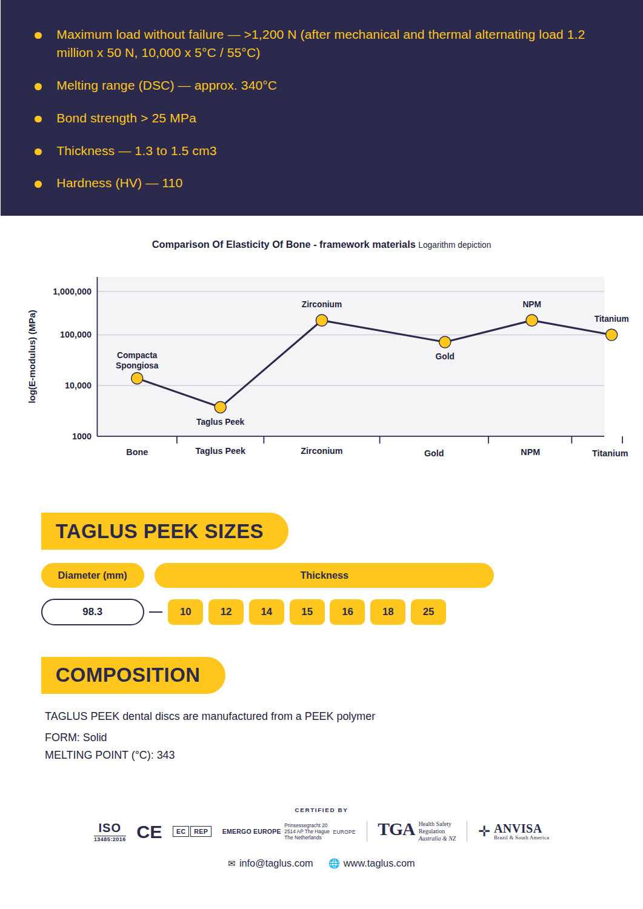Maximum load without failure — >1,200 N (after mechanical and thermal alternating load 1.2 million x 50 N, 10,000 x 5°C / 55°C)
Melting range (DSC) — approx. 340°C
Bond strength > 25 MPa
Thickness — 1.3 to 1.5 cm3
Hardness (HV) — 110
Comparison Of Elasticity Of Bone - framework materials Logarithm depiction
1,000,000 100,000 10,000 1000 log(E-modulus) (MPa) Compacta Spongiosa Taglus Peek Zirconium Gold NPM Titanium Bone Taglus Peek Zirconium Gold NPM Titanium
TAGLUS PEEK SIZES
Diameter (mm)
Thickness
98.3
10
12
14
15
16
18
25
COMPOSITION
TAGLUS PEEK dental discs are manufactured from a PEEK polymer
FORM: Solid
MELTING POINT (°C): 343
CERTIFIED BY
ISO 13485:2016
CE
EC REP
EMERGO EUROPE Prinsessegracht 20
2514 AP The Hague
The Netherlands EUROPE
TGA Health Safety
Regulation
Australia & NZ
✛ ANVISA Brazil & South America
✉info@taglus.com 🌐www.taglus.com